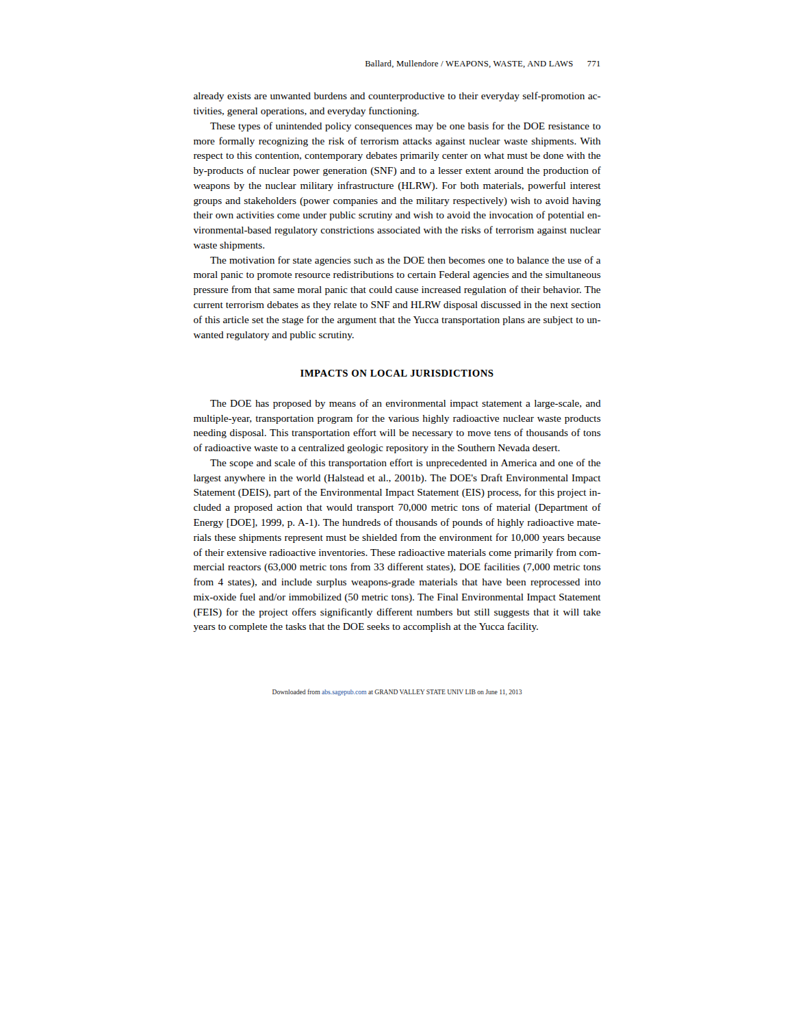Ballard, Mullendore / WEAPONS, WASTE, AND LAWS771
already exists are unwanted burdens and counterproductive to their everyday self-promotion activities, general operations, and everyday functioning.
These types of unintended policy consequences may be one basis for the DOE resistance to more formally recognizing the risk of terrorism attacks against nuclear waste shipments. With respect to this contention, contemporary debates primarily center on what must be done with the by-products of nuclear power generation (SNF) and to a lesser extent around the production of weapons by the nuclear military infrastructure (HLRW). For both materials, powerful interest groups and stakeholders (power companies and the military respectively) wish to avoid having their own activities come under public scrutiny and wish to avoid the invocation of potential environmental-based regulatory constrictions associated with the risks of terrorism against nuclear waste shipments.
The motivation for state agencies such as the DOE then becomes one to balance the use of a moral panic to promote resource redistributions to certain Federal agencies and the simultaneous pressure from that same moral panic that could cause increased regulation of their behavior. The current terrorism debates as they relate to SNF and HLRW disposal discussed in the next section of this article set the stage for the argument that the Yucca transportation plans are subject to unwanted regulatory and public scrutiny.
IMPACTS ON LOCAL JURISDICTIONS
The DOE has proposed by means of an environmental impact statement a large-scale, and multiple-year, transportation program for the various highly radioactive nuclear waste products needing disposal. This transportation effort will be necessary to move tens of thousands of tons of radioactive waste to a centralized geologic repository in the Southern Nevada desert.
The scope and scale of this transportation effort is unprecedented in America and one of the largest anywhere in the world (Halstead et al., 2001b). The DOE's Draft Environmental Impact Statement (DEIS), part of the Environmental Impact Statement (EIS) process, for this project included a proposed action that would transport 70,000 metric tons of material (Department of Energy [DOE], 1999, p. A-1). The hundreds of thousands of pounds of highly radioactive materials these shipments represent must be shielded from the environment for 10,000 years because of their extensive radioactive inventories. These radioactive materials come primarily from commercial reactors (63,000 metric tons from 33 different states), DOE facilities (7,000 metric tons from 4 states), and include surplus weapons-grade materials that have been reprocessed into mix-oxide fuel and/or immobilized (50 metric tons). The Final Environmental Impact Statement (FEIS) for the project offers significantly different numbers but still suggests that it will take years to complete the tasks that the DOE seeks to accomplish at the Yucca facility.
Downloaded from abs.sagepub.com at GRAND VALLEY STATE UNIV LIB on June 11, 2013